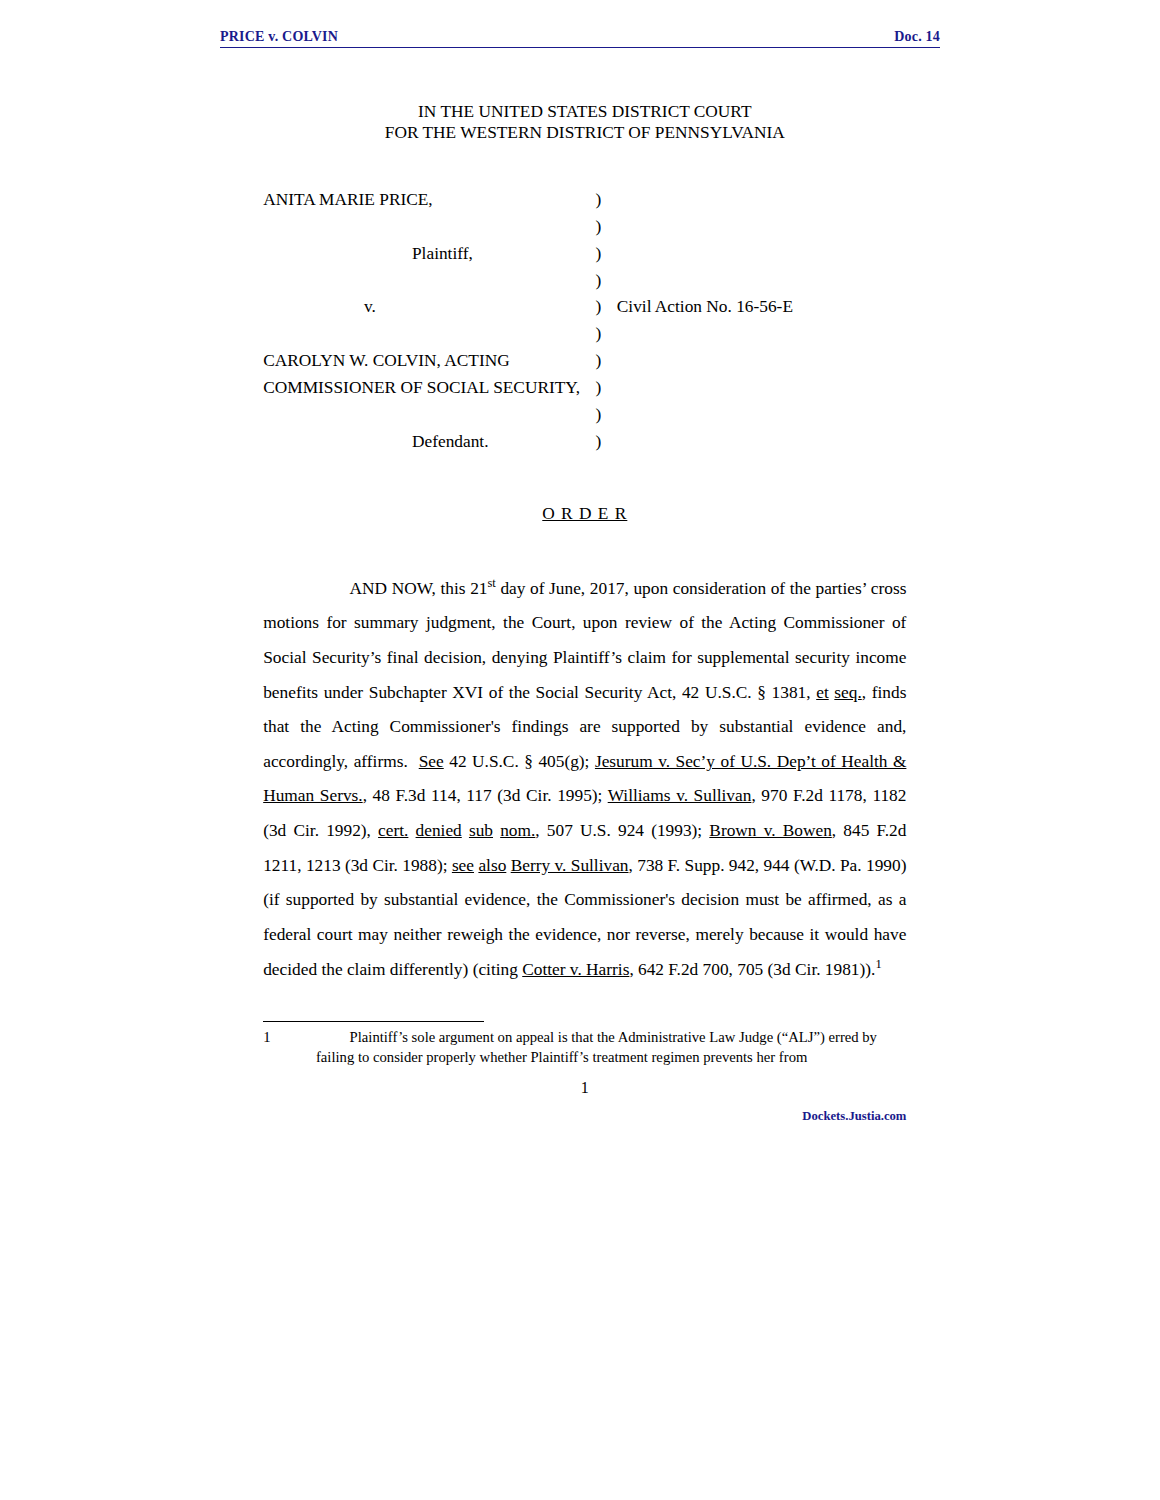PRICE v. COLVIN Doc. 14
IN THE UNITED STATES DISTRICT COURT
FOR THE WESTERN DISTRICT OF PENNSYLVANIA
| ANITA MARIE PRICE, | ) | |
| | ) | |
| Plaintiff, | ) | |
| | ) | |
| v. | ) | Civil Action No. 16-56-E |
| | ) | |
| CAROLYN W. COLVIN, ACTING | ) | |
| COMMISSIONER OF SOCIAL SECURITY, | ) | |
| | ) | |
| Defendant. | ) | |
O R D E R
AND NOW, this 21st day of June, 2017, upon consideration of the parties’ cross motions for summary judgment, the Court, upon review of the Acting Commissioner of Social Security’s final decision, denying Plaintiff’s claim for supplemental security income benefits under Subchapter XVI of the Social Security Act, 42 U.S.C. § 1381, et seq., finds that the Acting Commissioner's findings are supported by substantial evidence and, accordingly, affirms. See 42 U.S.C. § 405(g); Jesurum v. Sec’y of U.S. Dep’t of Health & Human Servs., 48 F.3d 114, 117 (3d Cir. 1995); Williams v. Sullivan, 970 F.2d 1178, 1182 (3d Cir. 1992), cert. denied sub nom., 507 U.S. 924 (1993); Brown v. Bowen, 845 F.2d 1211, 1213 (3d Cir. 1988); see also Berry v. Sullivan, 738 F. Supp. 942, 944 (W.D. Pa. 1990) (if supported by substantial evidence, the Commissioner's decision must be affirmed, as a federal court may neither reweigh the evidence, nor reverse, merely because it would have decided the claim differently) (citing Cotter v. Harris, 642 F.2d 700, 705 (3d Cir. 1981)).1
1 Plaintiff’s sole argument on appeal is that the Administrative Law Judge (“ALJ”) erred by failing to consider properly whether Plaintiff’s treatment regimen prevents her from
1
Dockets.Justia.com